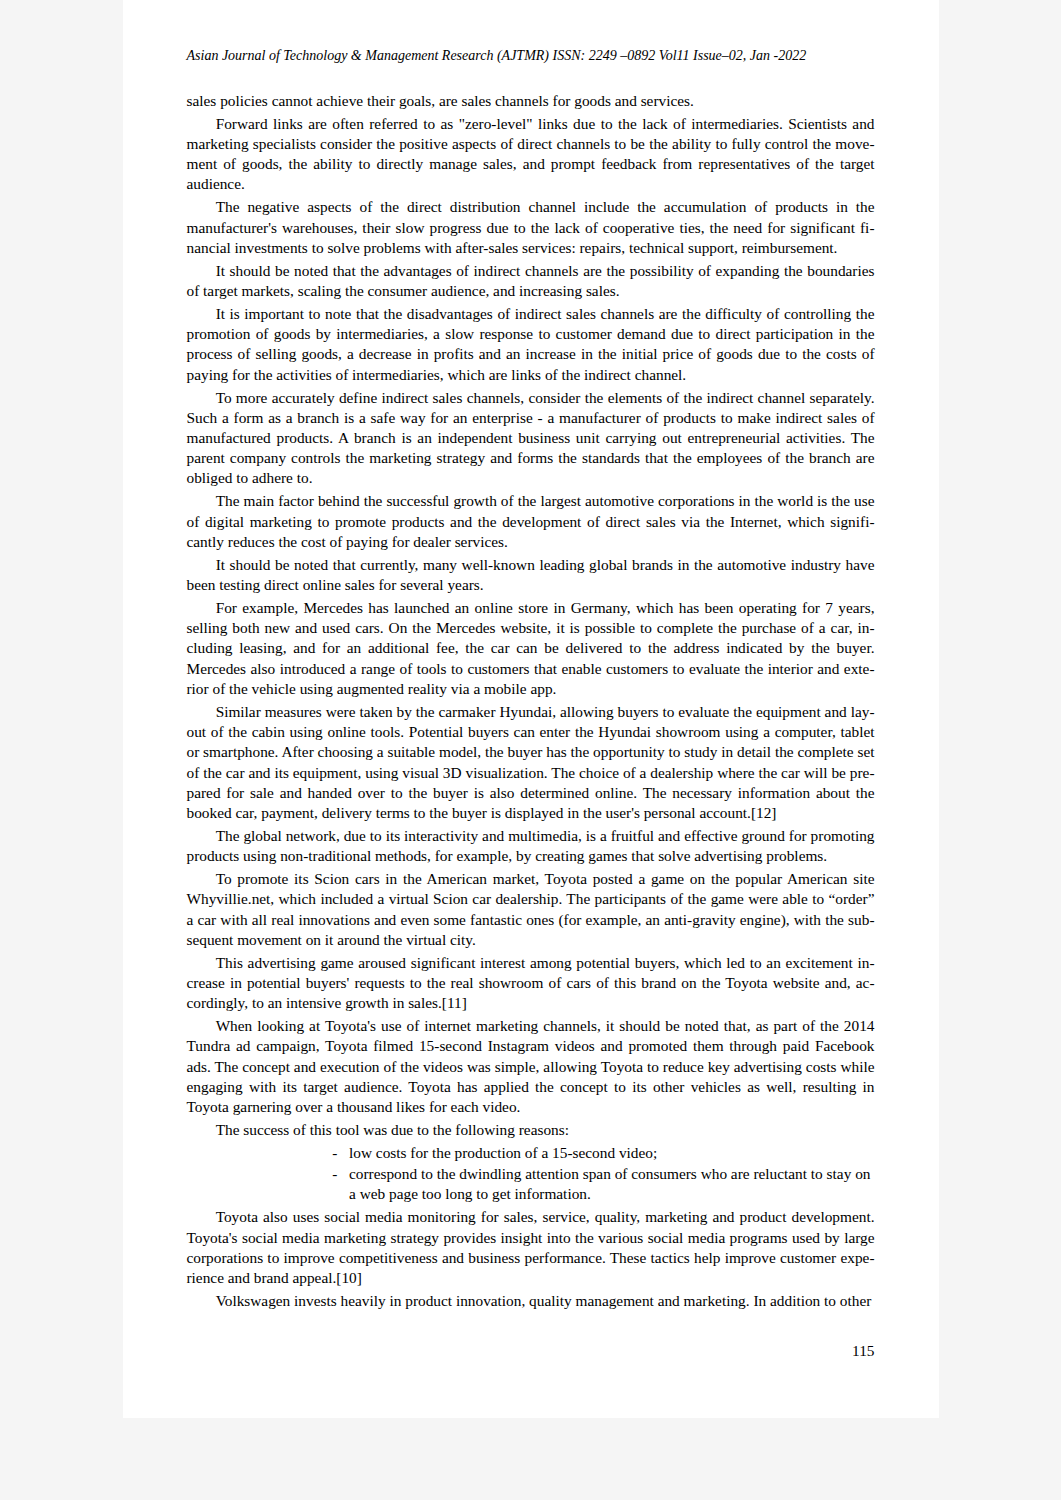Asian Journal of Technology & Management Research (AJTMR) ISSN: 2249 –0892 Vol11 Issue–02, Jan -2022
sales policies cannot achieve their goals, are sales channels for goods and services.
Forward links are often referred to as "zero-level" links due to the lack of intermediaries. Scientists and marketing specialists consider the positive aspects of direct channels to be the ability to fully control the movement of goods, the ability to directly manage sales, and prompt feedback from representatives of the target audience.
The negative aspects of the direct distribution channel include the accumulation of products in the manufacturer's warehouses, their slow progress due to the lack of cooperative ties, the need for significant financial investments to solve problems with after-sales services: repairs, technical support, reimbursement.
It should be noted that the advantages of indirect channels are the possibility of expanding the boundaries of target markets, scaling the consumer audience, and increasing sales.
It is important to note that the disadvantages of indirect sales channels are the difficulty of controlling the promotion of goods by intermediaries, a slow response to customer demand due to direct participation in the process of selling goods, a decrease in profits and an increase in the initial price of goods due to the costs of paying for the activities of intermediaries, which are links of the indirect channel.
To more accurately define indirect sales channels, consider the elements of the indirect channel separately. Such a form as a branch is a safe way for an enterprise - a manufacturer of products to make indirect sales of manufactured products. A branch is an independent business unit carrying out entrepreneurial activities. The parent company controls the marketing strategy and forms the standards that the employees of the branch are obliged to adhere to.
The main factor behind the successful growth of the largest automotive corporations in the world is the use of digital marketing to promote products and the development of direct sales via the Internet, which significantly reduces the cost of paying for dealer services.
It should be noted that currently, many well-known leading global brands in the automotive industry have been testing direct online sales for several years.
For example, Mercedes has launched an online store in Germany, which has been operating for 7 years, selling both new and used cars. On the Mercedes website, it is possible to complete the purchase of a car, including leasing, and for an additional fee, the car can be delivered to the address indicated by the buyer. Mercedes also introduced a range of tools to customers that enable customers to evaluate the interior and exterior of the vehicle using augmented reality via a mobile app.
Similar measures were taken by the carmaker Hyundai, allowing buyers to evaluate the equipment and layout of the cabin using online tools. Potential buyers can enter the Hyundai showroom using a computer, tablet or smartphone. After choosing a suitable model, the buyer has the opportunity to study in detail the complete set of the car and its equipment, using visual 3D visualization. The choice of a dealership where the car will be prepared for sale and handed over to the buyer is also determined online. The necessary information about the booked car, payment, delivery terms to the buyer is displayed in the user's personal account.[12]
The global network, due to its interactivity and multimedia, is a fruitful and effective ground for promoting products using non-traditional methods, for example, by creating games that solve advertising problems.
To promote its Scion cars in the American market, Toyota posted a game on the popular American site Whyvillie.net, which included a virtual Scion car dealership. The participants of the game were able to “order” a car with all real innovations and even some fantastic ones (for example, an anti-gravity engine), with the subsequent movement on it around the virtual city.
This advertising game aroused significant interest among potential buyers, which led to an excitement increase in potential buyers' requests to the real showroom of cars of this brand on the Toyota website and, accordingly, to an intensive growth in sales.[11]
When looking at Toyota's use of internet marketing channels, it should be noted that, as part of the 2014 Tundra ad campaign, Toyota filmed 15-second Instagram videos and promoted them through paid Facebook ads. The concept and execution of the videos was simple, allowing Toyota to reduce key advertising costs while engaging with its target audience. Toyota has applied the concept to its other vehicles as well, resulting in Toyota garnering over a thousand likes for each video.
The success of this tool was due to the following reasons:
low costs for the production of a 15-second video;
correspond to the dwindling attention span of consumers who are reluctant to stay on a web page too long to get information.
Toyota also uses social media monitoring for sales, service, quality, marketing and product development. Toyota's social media marketing strategy provides insight into the various social media programs used by large corporations to improve competitiveness and business performance. These tactics help improve customer experience and brand appeal.[10]
Volkswagen invests heavily in product innovation, quality management and marketing. In addition to other
115